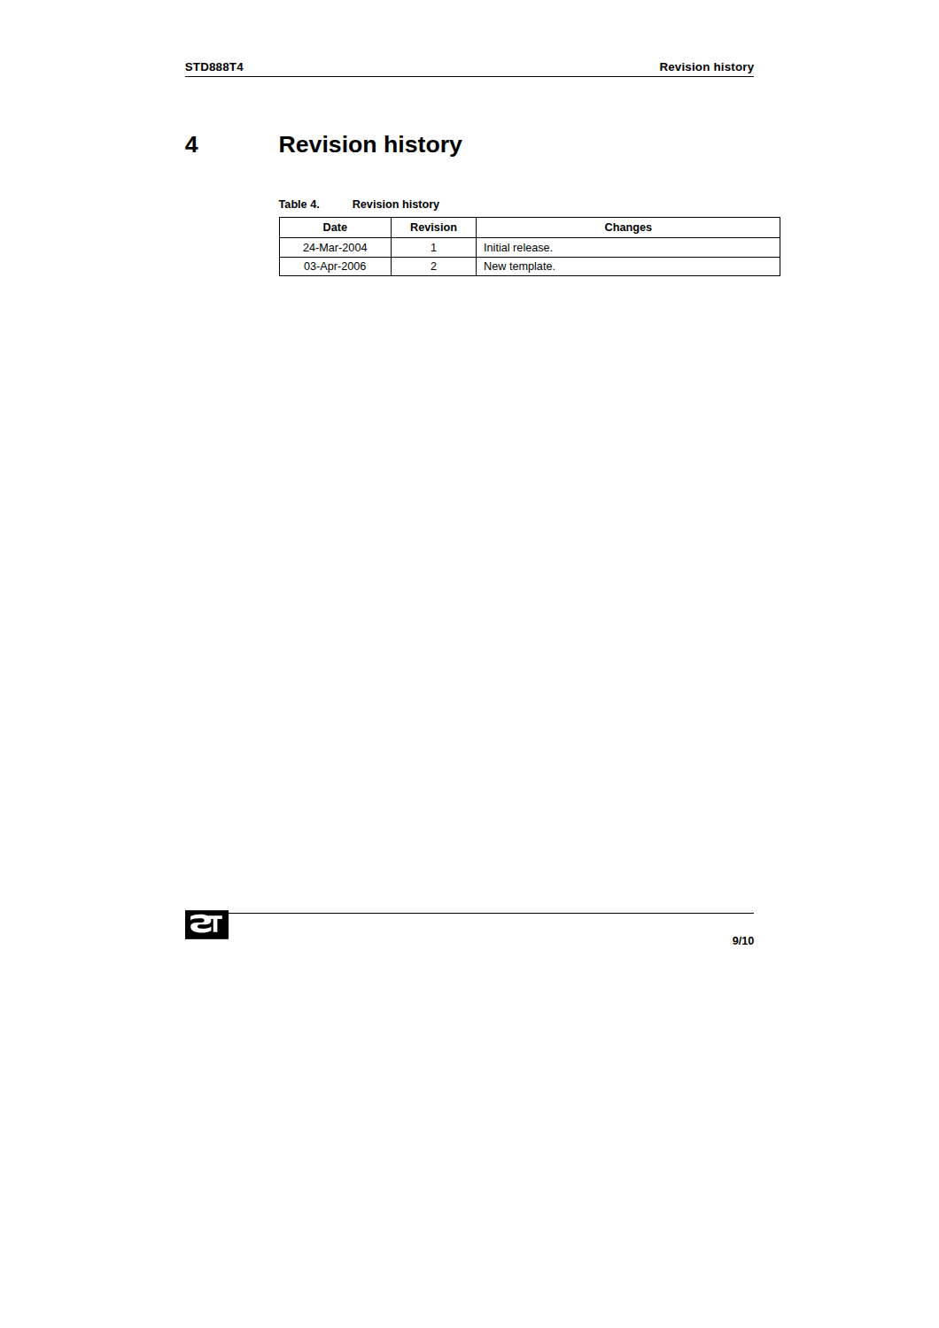STD888T4
Revision history
4 Revision history
Table 4. Revision history
| Date | Revision | Changes |
| --- | --- | --- |
| 24-Mar-2004 | 1 | Initial release. |
| 03-Apr-2006 | 2 | New template. |
9/10